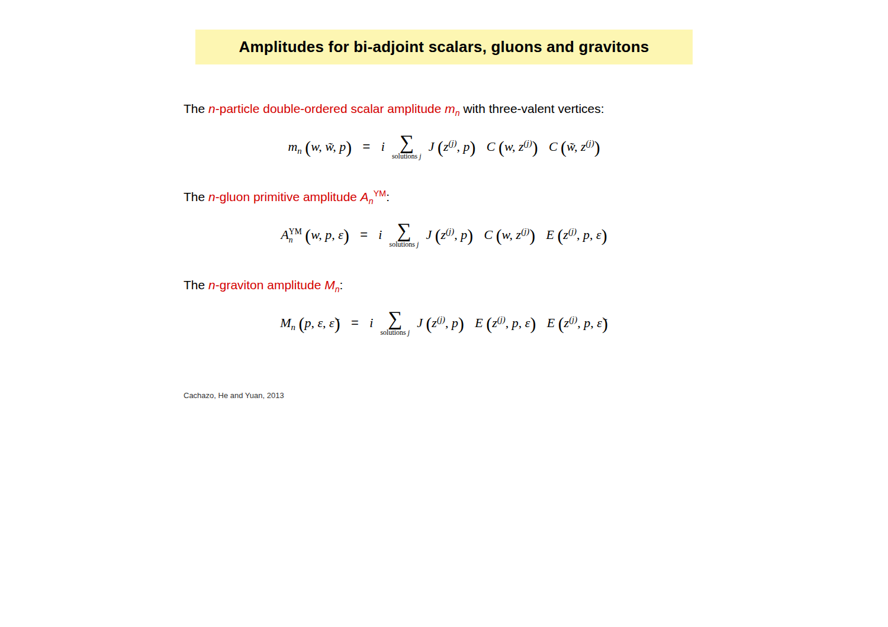Amplitudes for bi-adjoint scalars, gluons and gravitons
The n-particle double-ordered scalar amplitude mn with three-valent vertices:
mn (w, w̃, p) = i ∑solutions j J (z(j), p) C (w, z(j)) C (w̃, z(j))
The n-gluon primitive amplitude AnYM:
AYM n (w, p, ε) = i ∑solutions j J (z(j), p) C (w, z(j)) E (z(j), p, ε)
The n-graviton amplitude Mn:
Mn (p, ε, ε̃) = i ∑solutions j J (z(j), p) E (z(j), p, ε) E (z(j), p, ε̃)
Cachazo, He and Yuan, 2013